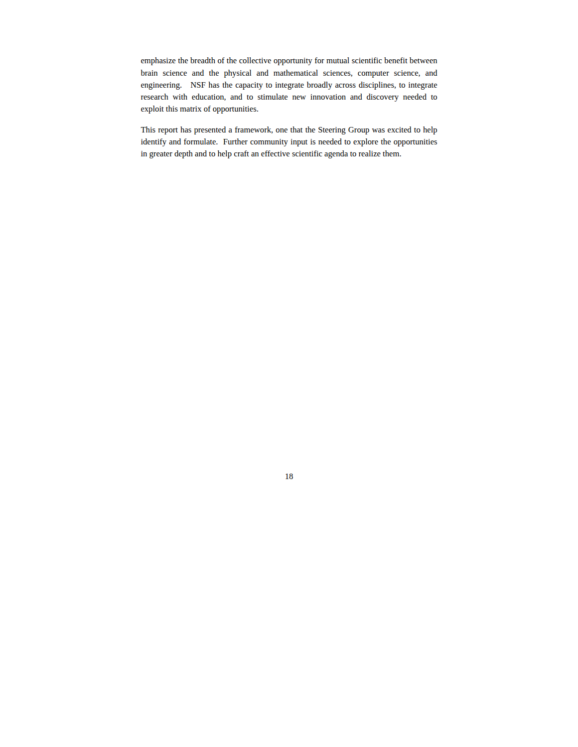emphasize the breadth of the collective opportunity for mutual scientific benefit between brain science and the physical and mathematical sciences, computer science, and engineering. NSF has the capacity to integrate broadly across disciplines, to integrate research with education, and to stimulate new innovation and discovery needed to exploit this matrix of opportunities.
This report has presented a framework, one that the Steering Group was excited to help identify and formulate. Further community input is needed to explore the opportunities in greater depth and to help craft an effective scientific agenda to realize them.
18